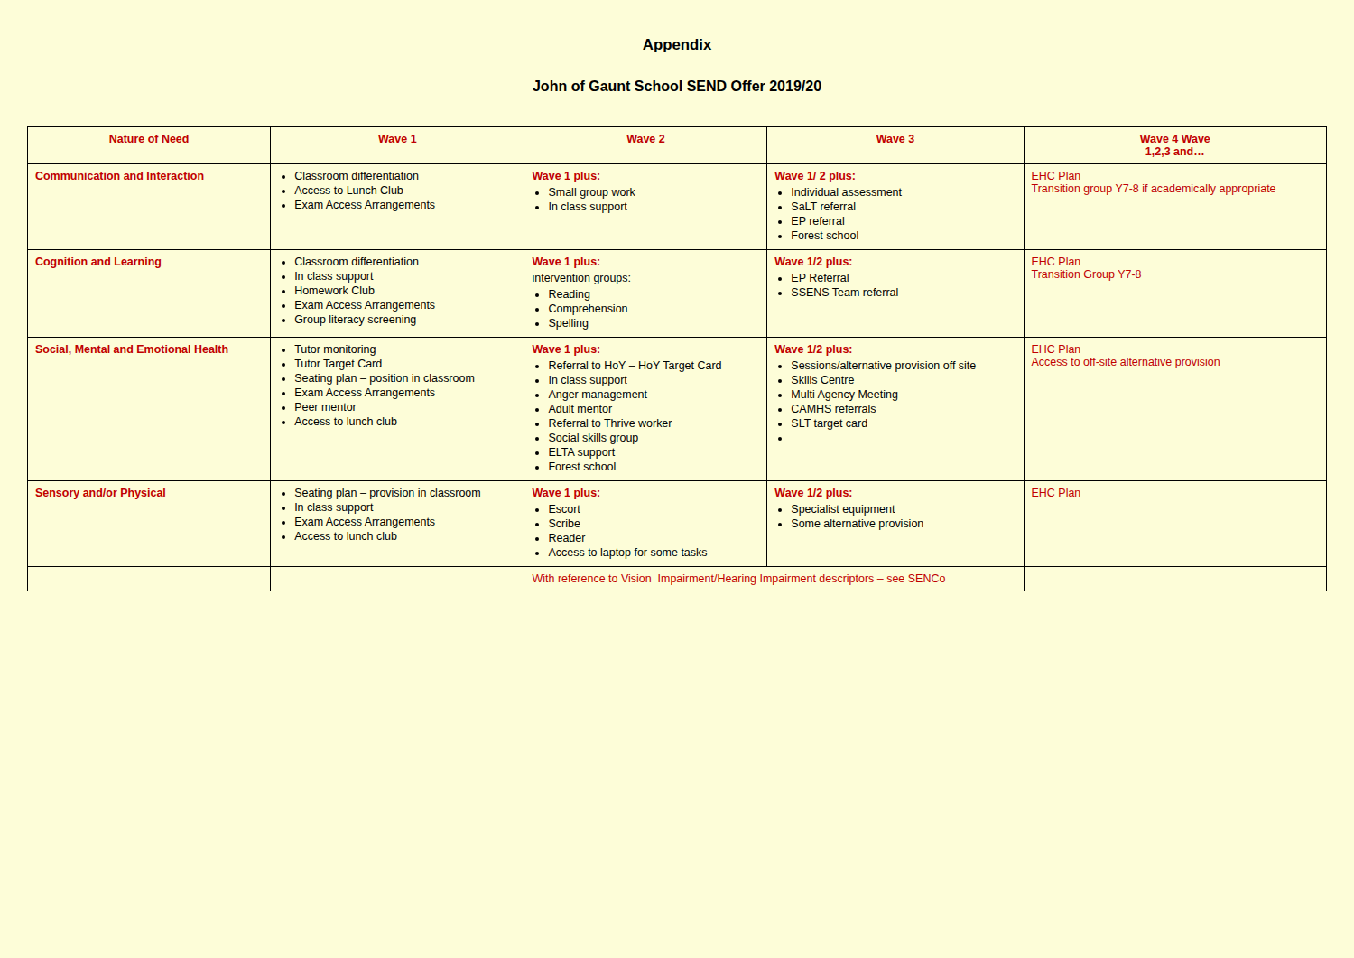Appendix
John of Gaunt School SEND Offer 2019/20
| Nature of Need | Wave 1 | Wave 2 | Wave 3 | Wave 4 Wave 1,2,3 and… |
| --- | --- | --- | --- | --- |
| Communication and Interaction | Classroom differentiation Access to Lunch Club Exam Access Arrangements | Wave 1 plus: Small group work In class support | Wave 1/ 2 plus: Individual assessment SaLT referral EP referral Forest school | EHC Plan Transition group Y7-8 if academically appropriate |
| Cognition and Learning | Classroom differentiation In class support Homework Club Exam Access Arrangements Group literacy screening | Wave 1 plus: intervention groups: Reading Comprehension Spelling | Wave 1/2 plus: EP Referral SSENS Team referral | EHC Plan Transition Group Y7-8 |
| Social, Mental and Emotional Health | Tutor monitoring Tutor Target Card Seating plan – position in classroom Exam Access Arrangements Peer mentor Access to lunch club | Wave 1 plus: Referral to HoY – HoY Target Card In class support Anger management Adult mentor Referral to Thrive worker Social skills group ELTA support Forest school | Wave 1/2 plus: Sessions/alternative provision off site Skills Centre Multi Agency Meeting CAMHS referrals SLT target card | EHC Plan Access to off-site alternative provision |
| Sensory and/or Physical | Seating plan – provision in classroom In class support Exam Access Arrangements Access to lunch club | Wave 1 plus: Escort Scribe Reader Access to laptop for some tasks | Wave 1/2 plus: Specialist equipment Some alternative provision | EHC Plan |
| | | With reference to Vision Impairment/Hearing Impairment descriptors – see SENCo | |